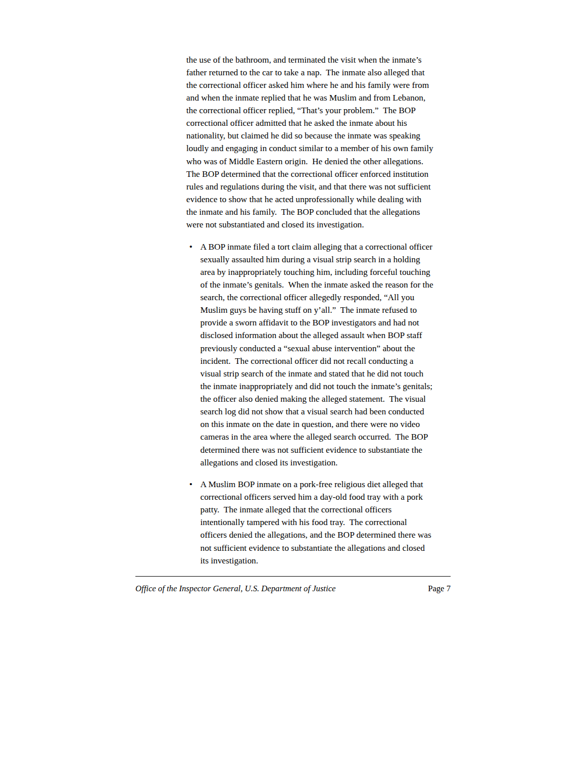the use of the bathroom, and terminated the visit when the inmate’s father returned to the car to take a nap. The inmate also alleged that the correctional officer asked him where he and his family were from and when the inmate replied that he was Muslim and from Lebanon, the correctional officer replied, “That’s your problem.” The BOP correctional officer admitted that he asked the inmate about his nationality, but claimed he did so because the inmate was speaking loudly and engaging in conduct similar to a member of his own family who was of Middle Eastern origin. He denied the other allegations. The BOP determined that the correctional officer enforced institution rules and regulations during the visit, and that there was not sufficient evidence to show that he acted unprofessionally while dealing with the inmate and his family. The BOP concluded that the allegations were not substantiated and closed its investigation.
A BOP inmate filed a tort claim alleging that a correctional officer sexually assaulted him during a visual strip search in a holding area by inappropriately touching him, including forceful touching of the inmate’s genitals. When the inmate asked the reason for the search, the correctional officer allegedly responded, “All you Muslim guys be having stuff on y’all.” The inmate refused to provide a sworn affidavit to the BOP investigators and had not disclosed information about the alleged assault when BOP staff previously conducted a “sexual abuse intervention” about the incident. The correctional officer did not recall conducting a visual strip search of the inmate and stated that he did not touch the inmate inappropriately and did not touch the inmate’s genitals; the officer also denied making the alleged statement. The visual search log did not show that a visual search had been conducted on this inmate on the date in question, and there were no video cameras in the area where the alleged search occurred. The BOP determined there was not sufficient evidence to substantiate the allegations and closed its investigation.
A Muslim BOP inmate on a pork-free religious diet alleged that correctional officers served him a day-old food tray with a pork patty. The inmate alleged that the correctional officers intentionally tampered with his food tray. The correctional officers denied the allegations, and the BOP determined there was not sufficient evidence to substantiate the allegations and closed its investigation.
Office of the Inspector General, U.S. Department of Justice Page 7